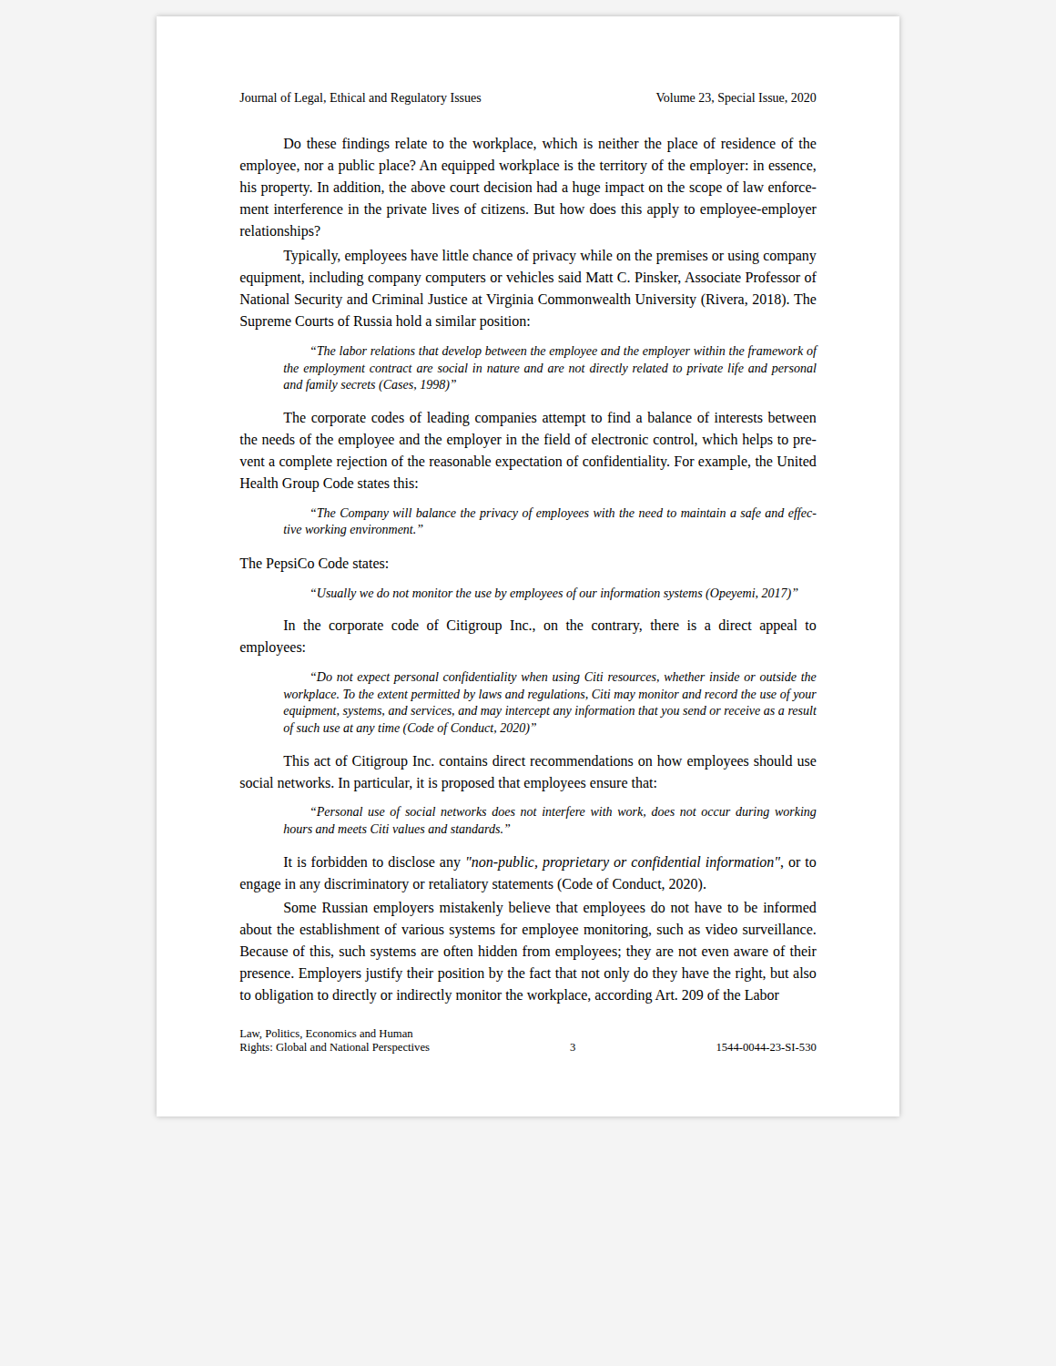Journal of Legal, Ethical and Regulatory Issues
Volume 23, Special Issue, 2020
Do these findings relate to the workplace, which is neither the place of residence of the employee, nor a public place? An equipped workplace is the territory of the employer: in essence, his property. In addition, the above court decision had a huge impact on the scope of law enforcement interference in the private lives of citizens. But how does this apply to employee-employer relationships?
Typically, employees have little chance of privacy while on the premises or using company equipment, including company computers or vehicles said Matt C. Pinsker, Associate Professor of National Security and Criminal Justice at Virginia Commonwealth University (Rivera, 2018). The Supreme Courts of Russia hold a similar position:
“The labor relations that develop between the employee and the employer within the framework of the employment contract are social in nature and are not directly related to private life and personal and family secrets (Cases, 1998)”
The corporate codes of leading companies attempt to find a balance of interests between the needs of the employee and the employer in the field of electronic control, which helps to prevent a complete rejection of the reasonable expectation of confidentiality. For example, the United Health Group Code states this:
“The Company will balance the privacy of employees with the need to maintain a safe and effective working environment.”
The PepsiCo Code states:
“Usually we do not monitor the use by employees of our information systems (Opeyemi, 2017)”
In the corporate code of Citigroup Inc., on the contrary, there is a direct appeal to employees:
“Do not expect personal confidentiality when using Citi resources, whether inside or outside the workplace. To the extent permitted by laws and regulations, Citi may monitor and record the use of your equipment, systems, and services, and may intercept any information that you send or receive as a result of such use at any time (Code of Conduct, 2020)”
This act of Citigroup Inc. contains direct recommendations on how employees should use social networks. In particular, it is proposed that employees ensure that:
“Personal use of social networks does not interfere with work, does not occur during working hours and meets Citi values and standards.”
It is forbidden to disclose any "non-public, proprietary or confidential information", or to engage in any discriminatory or retaliatory statements (Code of Conduct, 2020).
Some Russian employers mistakenly believe that employees do not have to be informed about the establishment of various systems for employee monitoring, such as video surveillance. Because of this, such systems are often hidden from employees; they are not even aware of their presence. Employers justify their position by the fact that not only do they have the right, but also to obligation to directly or indirectly monitor the workplace, according Art. 209 of the Labor
Law, Politics, Economics and Human
Rights: Global and National Perspectives
3
1544-0044-23-SI-530